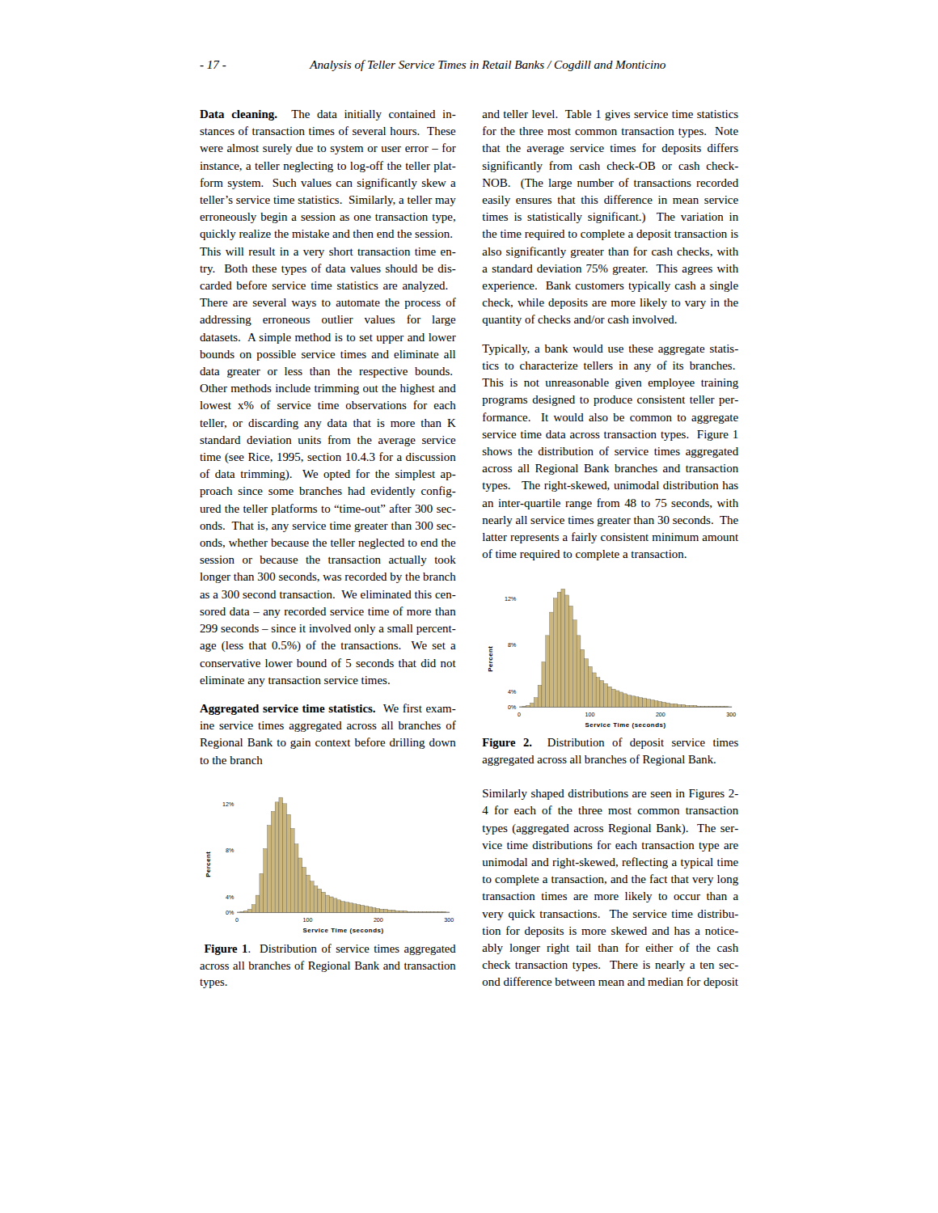- 17 -Analysis of Teller Service Times in Retail Banks / Cogdill and Monticino
Data cleaning. The data initially contained instances of transaction times of several hours. These were almost surely due to system or user error – for instance, a teller neglecting to log-off the teller platform system. Such values can significantly skew a teller’s service time statistics. Similarly, a teller may erroneously begin a session as one transaction type, quickly realize the mistake and then end the session. This will result in a very short transaction time entry. Both these types of data values should be discarded before service time statistics are analyzed. There are several ways to automate the process of addressing erroneous outlier values for large datasets. A simple method is to set upper and lower bounds on possible service times and eliminate all data greater or less than the respective bounds. Other methods include trimming out the highest and lowest x% of service time observations for each teller, or discarding any data that is more than K standard deviation units from the average service time (see Rice, 1995, section 10.4.3 for a discussion of data trimming). We opted for the simplest approach since some branches had evidently configured the teller platforms to “time-out” after 300 seconds. That is, any service time greater than 300 seconds, whether because the teller neglected to end the session or because the transaction actually took longer than 300 seconds, was recorded by the branch as a 300 second transaction. We eliminated this censored data – any recorded service time of more than 299 seconds – since it involved only a small percentage (less that 0.5%) of the transactions. We set a conservative lower bound of 5 seconds that did not eliminate any transaction service times.
Aggregated service time statistics. We first examine service times aggregated across all branches of Regional Bank to gain context before drilling down to the branch
Percent 12% 8% 4% 0% 0 100 200 300 Service Time (seconds)
Figure 1. Distribution of service times aggregated across all branches of Regional Bank and transaction types.
and teller level. Table 1 gives service time statistics for the three most common transaction types. Note that the average service times for deposits differs significantly from cash check-OB or cash check-NOB. (The large number of transactions recorded easily ensures that this difference in mean service times is statistically significant.) The variation in the time required to complete a deposit transaction is also significantly greater than for cash checks, with a standard deviation 75% greater. This agrees with experience. Bank customers typically cash a single check, while deposits are more likely to vary in the quantity of checks and/or cash involved.
Typically, a bank would use these aggregate statistics to characterize tellers in any of its branches. This is not unreasonable given employee training programs designed to produce consistent teller performance. It would also be common to aggregate service time data across transaction types. Figure 1 shows the distribution of service times aggregated across all Regional Bank branches and transaction types. The right-skewed, unimodal distribution has an inter-quartile range from 48 to 75 seconds, with nearly all service times greater than 30 seconds. The latter represents a fairly consistent minimum amount of time required to complete a transaction.
Percent 12% 8% 4% 0% 0 100 200 300 Service Time (seconds)
Figure 2. Distribution of deposit service times aggregated across all branches of Regional Bank.
Similarly shaped distributions are seen in Figures 2-4 for each of the three most common transaction types (aggregated across Regional Bank). The service time distributions for each transaction type are unimodal and right-skewed, reflecting a typical time to complete a transaction, and the fact that very long transaction times are more likely to occur than a very quick transactions. The service time distribution for deposits is more skewed and has a noticeably longer right tail than for either of the cash check transaction types. There is nearly a ten second difference between mean and median for deposit